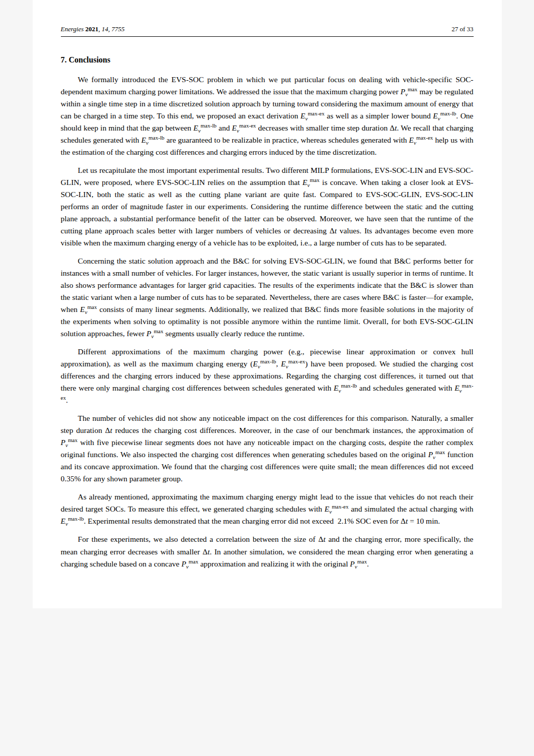Energies 2021, 14, 7755 27 of 33
7. Conclusions
We formally introduced the EVS-SOC problem in which we put particular focus on dealing with vehicle-specific SOC-dependent maximum charging power limitations. We addressed the issue that the maximum charging power Pvmax may be regulated within a single time step in a time discretized solution approach by turning toward considering the maximum amount of energy that can be charged in a time step. To this end, we proposed an exact derivation Evmax-ex as well as a simpler lower bound Evmax-lb. One should keep in mind that the gap between Evmax-lb and Evmax-ex decreases with smaller time step duration Δt. We recall that charging schedules generated with Evmax-lb are guaranteed to be realizable in practice, whereas schedules generated with Evmax-ex help us with the estimation of the charging cost differences and charging errors induced by the time discretization.
Let us recapitulate the most important experimental results. Two different MILP formulations, EVS-SOC-LIN and EVS-SOC-GLIN, were proposed, where EVS-SOC-LIN relies on the assumption that Evmax is concave. When taking a closer look at EVS-SOC-LIN, both the static as well as the cutting plane variant are quite fast. Compared to EVS-SOC-GLIN, EVS-SOC-LIN performs an order of magnitude faster in our experiments. Considering the runtime difference between the static and the cutting plane approach, a substantial performance benefit of the latter can be observed. Moreover, we have seen that the runtime of the cutting plane approach scales better with larger numbers of vehicles or decreasing Δt values. Its advantages become even more visible when the maximum charging energy of a vehicle has to be exploited, i.e., a large number of cuts has to be separated.
Concerning the static solution approach and the B&C for solving EVS-SOC-GLIN, we found that B&C performs better for instances with a small number of vehicles. For larger instances, however, the static variant is usually superior in terms of runtime. It also shows performance advantages for larger grid capacities. The results of the experiments indicate that the B&C is slower than the static variant when a large number of cuts has to be separated. Nevertheless, there are cases where B&C is faster—for example, when Evmax consists of many linear segments. Additionally, we realized that B&C finds more feasible solutions in the majority of the experiments when solving to optimality is not possible anymore within the runtime limit. Overall, for both EVS-SOC-GLIN solution approaches, fewer Pvmax segments usually clearly reduce the runtime.
Different approximations of the maximum charging power (e.g., piecewise linear approximation or convex hull approximation), as well as the maximum charging energy (Evmax-lb, Evmax-ex) have been proposed. We studied the charging cost differences and the charging errors induced by these approximations. Regarding the charging cost differences, it turned out that there were only marginal charging cost differences between schedules generated with Evmax-lb and schedules generated with Evmax-ex.
The number of vehicles did not show any noticeable impact on the cost differences for this comparison. Naturally, a smaller step duration Δt reduces the charging cost differences. Moreover, in the case of our benchmark instances, the approximation of Pvmax with five piecewise linear segments does not have any noticeable impact on the charging costs, despite the rather complex original functions. We also inspected the charging cost differences when generating schedules based on the original Pvmax function and its concave approximation. We found that the charging cost differences were quite small; the mean differences did not exceed 0.35% for any shown parameter group.
As already mentioned, approximating the maximum charging energy might lead to the issue that vehicles do not reach their desired target SOCs. To measure this effect, we generated charging schedules with Evmax-ex and simulated the actual charging with Evmax-lb. Experimental results demonstrated that the mean charging error did not exceed 2.1% SOC even for Δt = 10 min.
For these experiments, we also detected a correlation between the size of Δt and the charging error, more specifically, the mean charging error decreases with smaller Δt. In another simulation, we considered the mean charging error when generating a charging schedule based on a concave Pvmax approximation and realizing it with the original Pvmax.